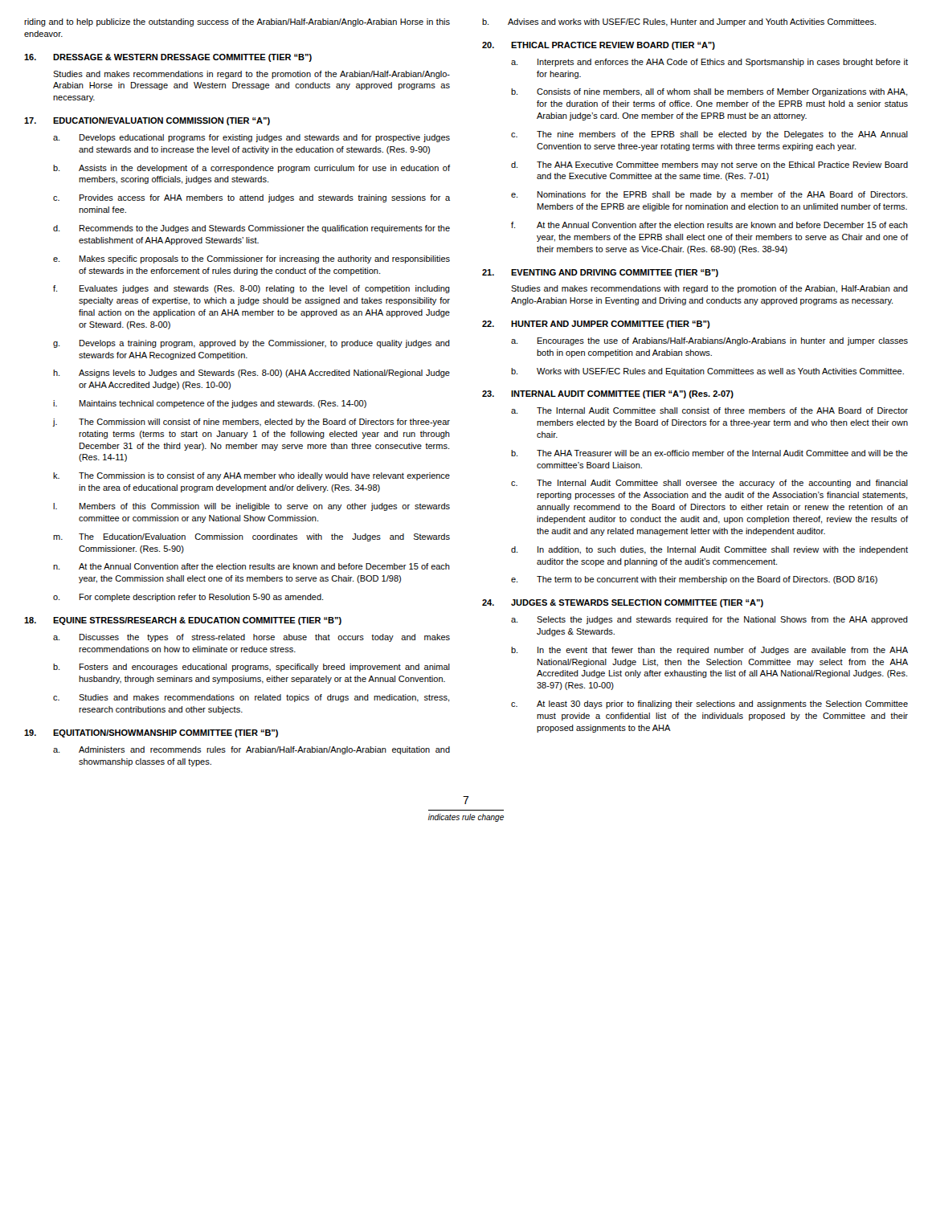riding and to help publicize the outstanding success of the Arabian/Half-Arabian/Anglo-Arabian Horse in this endeavor.
16.
DRESSAGE & WESTERN DRESSAGE COMMITTEE (TIER “B”)
Studies and makes recommendations in regard to the promotion of the Arabian/Half-Arabian/Anglo-Arabian Horse in Dressage and Western Dressage and conducts any approved programs as necessary.
17.
EDUCATION/EVALUATION COMMISSION (TIER “A”)
a. Develops educational programs for existing judges and stewards and for prospective judges and stewards and to increase the level of activity in the education of stewards. (Res. 9-90)
b. Assists in the development of a correspondence program curriculum for use in education of members, scoring officials, judges and stewards.
c. Provides access for AHA members to attend judges and stewards training sessions for a nominal fee.
d. Recommends to the Judges and Stewards Commissioner the qualification requirements for the establishment of AHA Approved Stewards’ list.
e. Makes specific proposals to the Commissioner for increasing the authority and responsibilities of stewards in the enforcement of rules during the conduct of the competition.
f. Evaluates judges and stewards (Res. 8-00) relating to the level of competition including specialty areas of expertise, to which a judge should be assigned and takes responsibility for final action on the application of an AHA member to be approved as an AHA approved Judge or Steward. (Res. 8-00)
g. Develops a training program, approved by the Commissioner, to produce quality judges and stewards for AHA Recognized Competition.
h. Assigns levels to Judges and Stewards (Res. 8-00) (AHA Accredited National/Regional Judge or AHA Accredited Judge) (Res. 10-00)
i. Maintains technical competence of the judges and stewards. (Res. 14-00)
j. The Commission will consist of nine members, elected by the Board of Directors for three-year rotating terms (terms to start on January 1 of the following elected year and run through December 31 of the third year). No member may serve more than three consecutive terms. (Res. 14-11)
k. The Commission is to consist of any AHA member who ideally would have relevant experience in the area of educational program development and/or delivery. (Res. 34-98)
l. Members of this Commission will be ineligible to serve on any other judges or stewards committee or commission or any National Show Commission.
m. The Education/Evaluation Commission coordinates with the Judges and Stewards Commissioner. (Res. 5-90)
n. At the Annual Convention after the election results are known and before December 15 of each year, the Commission shall elect one of its members to serve as Chair. (BOD 1/98)
o. For complete description refer to Resolution 5-90 as amended.
18.
EQUINE STRESS/RESEARCH & EDUCATION COMMITTEE (TIER “B”)
a. Discusses the types of stress-related horse abuse that occurs today and makes recommendations on how to eliminate or reduce stress.
b. Fosters and encourages educational programs, specifically breed improvement and animal husbandry, through seminars and symposiums, either separately or at the Annual Convention.
c. Studies and makes recommendations on related topics of drugs and medication, stress, research contributions and other subjects.
19.
EQUITATION/SHOWMANSHIP COMMITTEE (TIER “B”)
a. Administers and recommends rules for Arabian/Half-Arabian/Anglo-Arabian equitation and showmanship classes of all types.
b. Advises and works with USEF/EC Rules, Hunter and Jumper and Youth Activities Committees.
20.
ETHICAL PRACTICE REVIEW BOARD (TIER “A”)
a. Interprets and enforces the AHA Code of Ethics and Sportsmanship in cases brought before it for hearing.
b. Consists of nine members, all of whom shall be members of Member Organizations with AHA, for the duration of their terms of office. One member of the EPRB must hold a senior status Arabian judge’s card. One member of the EPRB must be an attorney.
c. The nine members of the EPRB shall be elected by the Delegates to the AHA Annual Convention to serve three-year rotating terms with three terms expiring each year.
d. The AHA Executive Committee members may not serve on the Ethical Practice Review Board and the Executive Committee at the same time. (Res. 7-01)
e. Nominations for the EPRB shall be made by a member of the AHA Board of Directors. Members of the EPRB are eligible for nomination and election to an unlimited number of terms.
f. At the Annual Convention after the election results are known and before December 15 of each year, the members of the EPRB shall elect one of their members to serve as Chair and one of their members to serve as Vice-Chair. (Res. 68-90) (Res. 38-94)
21.
EVENTING AND DRIVING COMMITTEE (TIER “B”)
Studies and makes recommendations with regard to the promotion of the Arabian, Half-Arabian and Anglo-Arabian Horse in Eventing and Driving and conducts any approved programs as necessary.
22.
HUNTER AND JUMPER COMMITTEE (TIER “B”)
a. Encourages the use of Arabians/Half-Arabians/Anglo-Arabians in hunter and jumper classes both in open competition and Arabian shows.
b. Works with USEF/EC Rules and Equitation Committees as well as Youth Activities Committee.
23.
INTERNAL AUDIT COMMITTEE (TIER “A”) (Res. 2-07)
a. The Internal Audit Committee shall consist of three members of the AHA Board of Director members elected by the Board of Directors for a three-year term and who then elect their own chair.
b. The AHA Treasurer will be an ex-officio member of the Internal Audit Committee and will be the committee’s Board Liaison.
c. The Internal Audit Committee shall oversee the accuracy of the accounting and financial reporting processes of the Association and the audit of the Association’s financial statements, annually recommend to the Board of Directors to either retain or renew the retention of an independent auditor to conduct the audit and, upon completion thereof, review the results of the audit and any related management letter with the independent auditor.
d. In addition, to such duties, the Internal Audit Committee shall review with the independent auditor the scope and planning of the audit’s commencement.
e. The term to be concurrent with their membership on the Board of Directors. (BOD 8/16)
24.
JUDGES & STEWARDS SELECTION COMMITTEE (TIER “A”)
a. Selects the judges and stewards required for the National Shows from the AHA approved Judges & Stewards.
b. In the event that fewer than the required number of Judges are available from the AHA National/Regional Judge List, then the Selection Committee may select from the AHA Accredited Judge List only after exhausting the list of all AHA National/Regional Judges. (Res. 38-97) (Res. 10-00)
c. At least 30 days prior to finalizing their selections and assignments the Selection Committee must provide a confidential list of the individuals proposed by the Committee and their proposed assignments to the AHA
7
indicates rule change